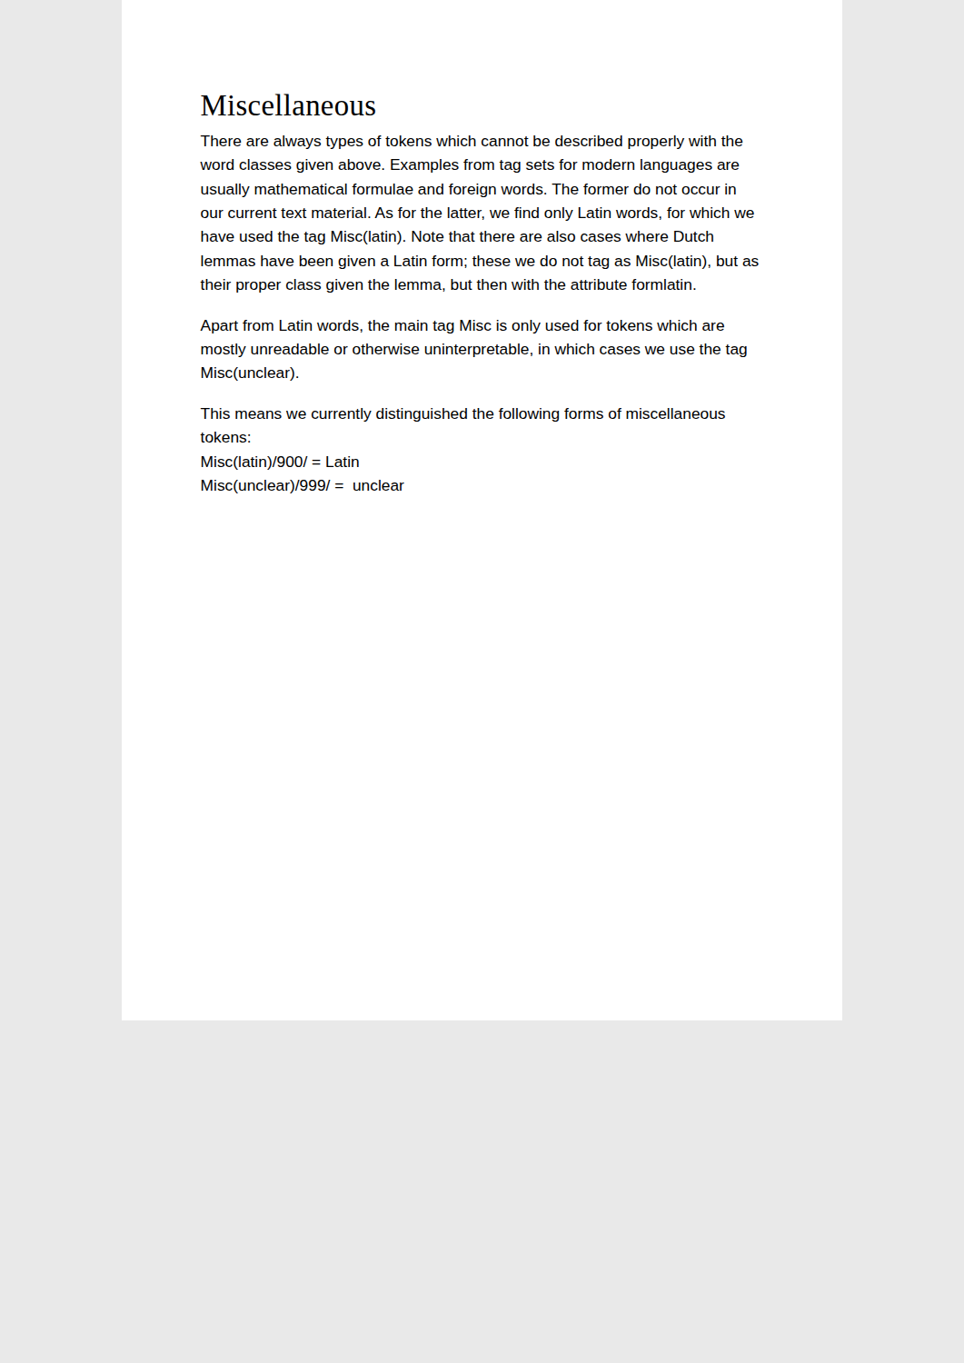Miscellaneous
There are always types of tokens which cannot be described properly with the word classes given above. Examples from tag sets for modern languages are usually mathematical formulae and foreign words. The former do not occur in our current text material. As for the latter, we find only Latin words, for which we have used the tag Misc(latin). Note that there are also cases where Dutch lemmas have been given a Latin form; these we do not tag as Misc(latin), but as their proper class given the lemma, but then with the attribute formlatin.
Apart from Latin words, the main tag Misc is only used for tokens which are mostly unreadable or otherwise uninterpretable, in which cases we use the tag Misc(unclear).
This means we currently distinguished the following forms of miscellaneous tokens:
Misc(latin)/900/ = Latin
Misc(unclear)/999/ = unclear